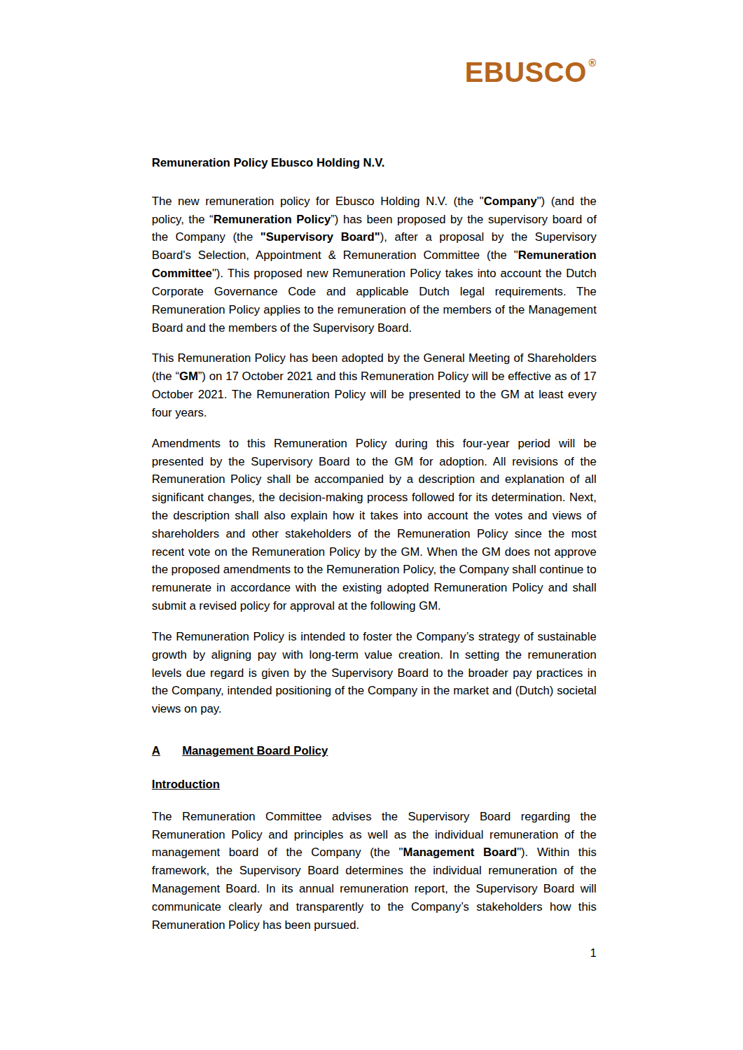EBUSCO®
Remuneration Policy Ebusco Holding N.V.
The new remuneration policy for Ebusco Holding N.V. (the "Company") (and the policy, the “Remuneration Policy”) has been proposed by the supervisory board of the Company (the "Supervisory Board"), after a proposal by the Supervisory Board's Selection, Appointment & Remuneration Committee (the "Remuneration Committee"). This proposed new Remuneration Policy takes into account the Dutch Corporate Governance Code and applicable Dutch legal requirements. The Remuneration Policy applies to the remuneration of the members of the Management Board and the members of the Supervisory Board.
This Remuneration Policy has been adopted by the General Meeting of Shareholders (the “GM”) on 17 October 2021 and this Remuneration Policy will be effective as of 17 October 2021. The Remuneration Policy will be presented to the GM at least every four years.
Amendments to this Remuneration Policy during this four-year period will be presented by the Supervisory Board to the GM for adoption. All revisions of the Remuneration Policy shall be accompanied by a description and explanation of all significant changes, the decision-making process followed for its determination. Next, the description shall also explain how it takes into account the votes and views of shareholders and other stakeholders of the Remuneration Policy since the most recent vote on the Remuneration Policy by the GM. When the GM does not approve the proposed amendments to the Remuneration Policy, the Company shall continue to remunerate in accordance with the existing adopted Remuneration Policy and shall submit a revised policy for approval at the following GM.
The Remuneration Policy is intended to foster the Company’s strategy of sustainable growth by aligning pay with long-term value creation. In setting the remuneration levels due regard is given by the Supervisory Board to the broader pay practices in the Company, intended positioning of the Company in the market and (Dutch) societal views on pay.
AManagement Board Policy
Introduction
The Remuneration Committee advises the Supervisory Board regarding the Remuneration Policy and principles as well as the individual remuneration of the management board of the Company (the "Management Board"). Within this framework, the Supervisory Board determines the individual remuneration of the Management Board. In its annual remuneration report, the Supervisory Board will communicate clearly and transparently to the Company’s stakeholders how this Remuneration Policy has been pursued.
1